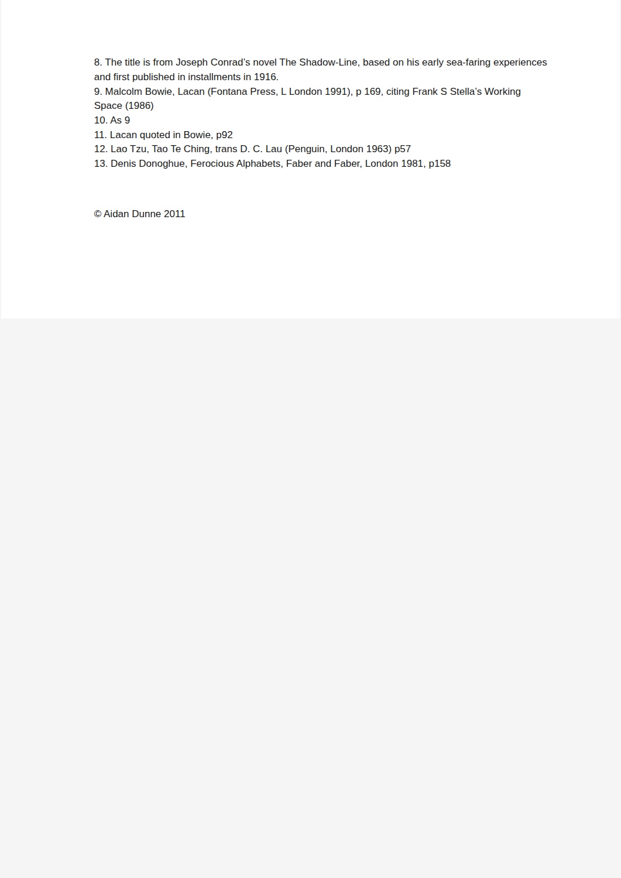8. The title is from Joseph Conrad’s novel The Shadow-Line, based on his early sea-faring experiences
and first published in installments in 1916.
9. Malcolm Bowie, Lacan (Fontana Press, L London 1991), p 169, citing Frank S Stella’s Working Space (1986)
10. As 9
11. Lacan quoted in Bowie, p92
12. Lao Tzu, Tao Te Ching, trans D. C. Lau (Penguin, London 1963) p57
13. Denis Donoghue, Ferocious Alphabets, Faber and Faber, London 1981, p158
© Aidan Dunne 2011